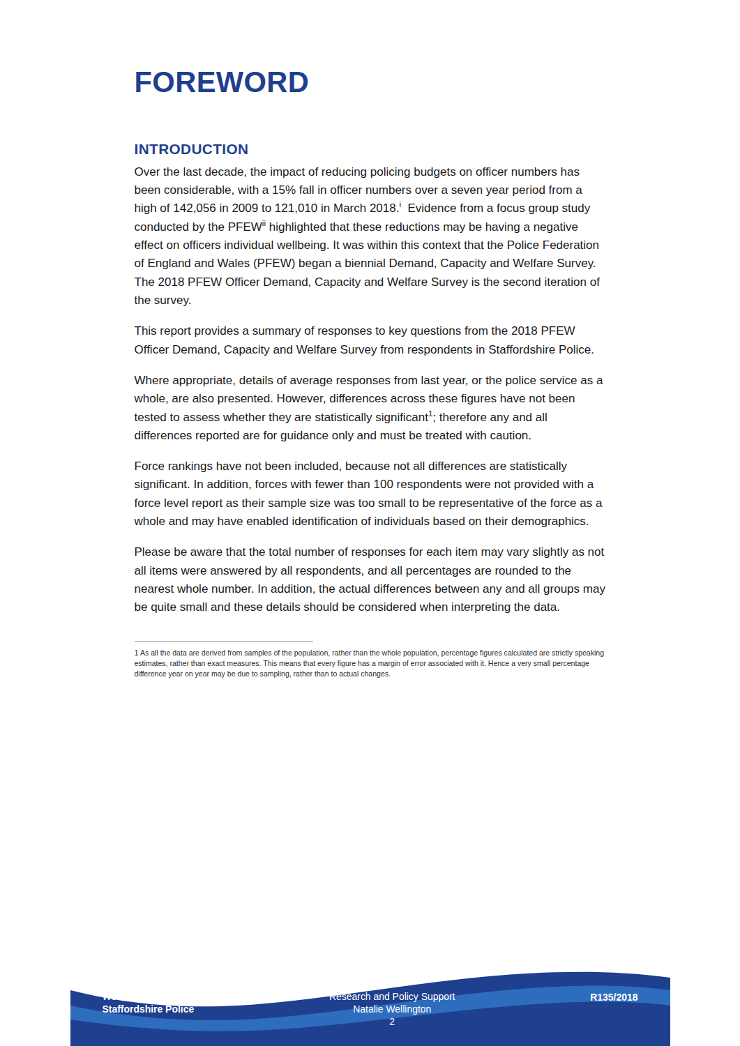FOREWORD
INTRODUCTION
Over the last decade, the impact of reducing policing budgets on officer numbers has been considerable, with a 15% fall in officer numbers over a seven year period from a high of 142,056 in 2009 to 121,010 in March 2018.i Evidence from a focus group study conducted by the PFEWii highlighted that these reductions may be having a negative effect on officers individual wellbeing. It was within this context that the Police Federation of England and Wales (PFEW) began a biennial Demand, Capacity and Welfare Survey. The 2018 PFEW Officer Demand, Capacity and Welfare Survey is the second iteration of the survey.
This report provides a summary of responses to key questions from the 2018 PFEW Officer Demand, Capacity and Welfare Survey from respondents in Staffordshire Police.
Where appropriate, details of average responses from last year, or the police service as a whole, are also presented. However, differences across these figures have not been tested to assess whether they are statistically significant1; therefore any and all differences reported are for guidance only and must be treated with caution.
Force rankings have not been included, because not all differences are statistically significant. In addition, forces with fewer than 100 respondents were not provided with a force level report as their sample size was too small to be representative of the force as a whole and may have enabled identification of individuals based on their demographics.
Please be aware that the total number of responses for each item may vary slightly as not all items were answered by all respondents, and all percentages are rounded to the nearest whole number. In addition, the actual differences between any and all groups may be quite small and these details should be considered when interpreting the data.
1 As all the data are derived from samples of the population, rather than the whole population, percentage figures calculated are strictly speaking estimates, rather than exact measures. This means that every figure has a margin of error associated with it. Hence a very small percentage difference year on year may be due to sampling, rather than to actual changes.
Welfare Survey 2018
Staffordshire Police
Research and Policy Support
Natalie Wellington
2
R135/2018